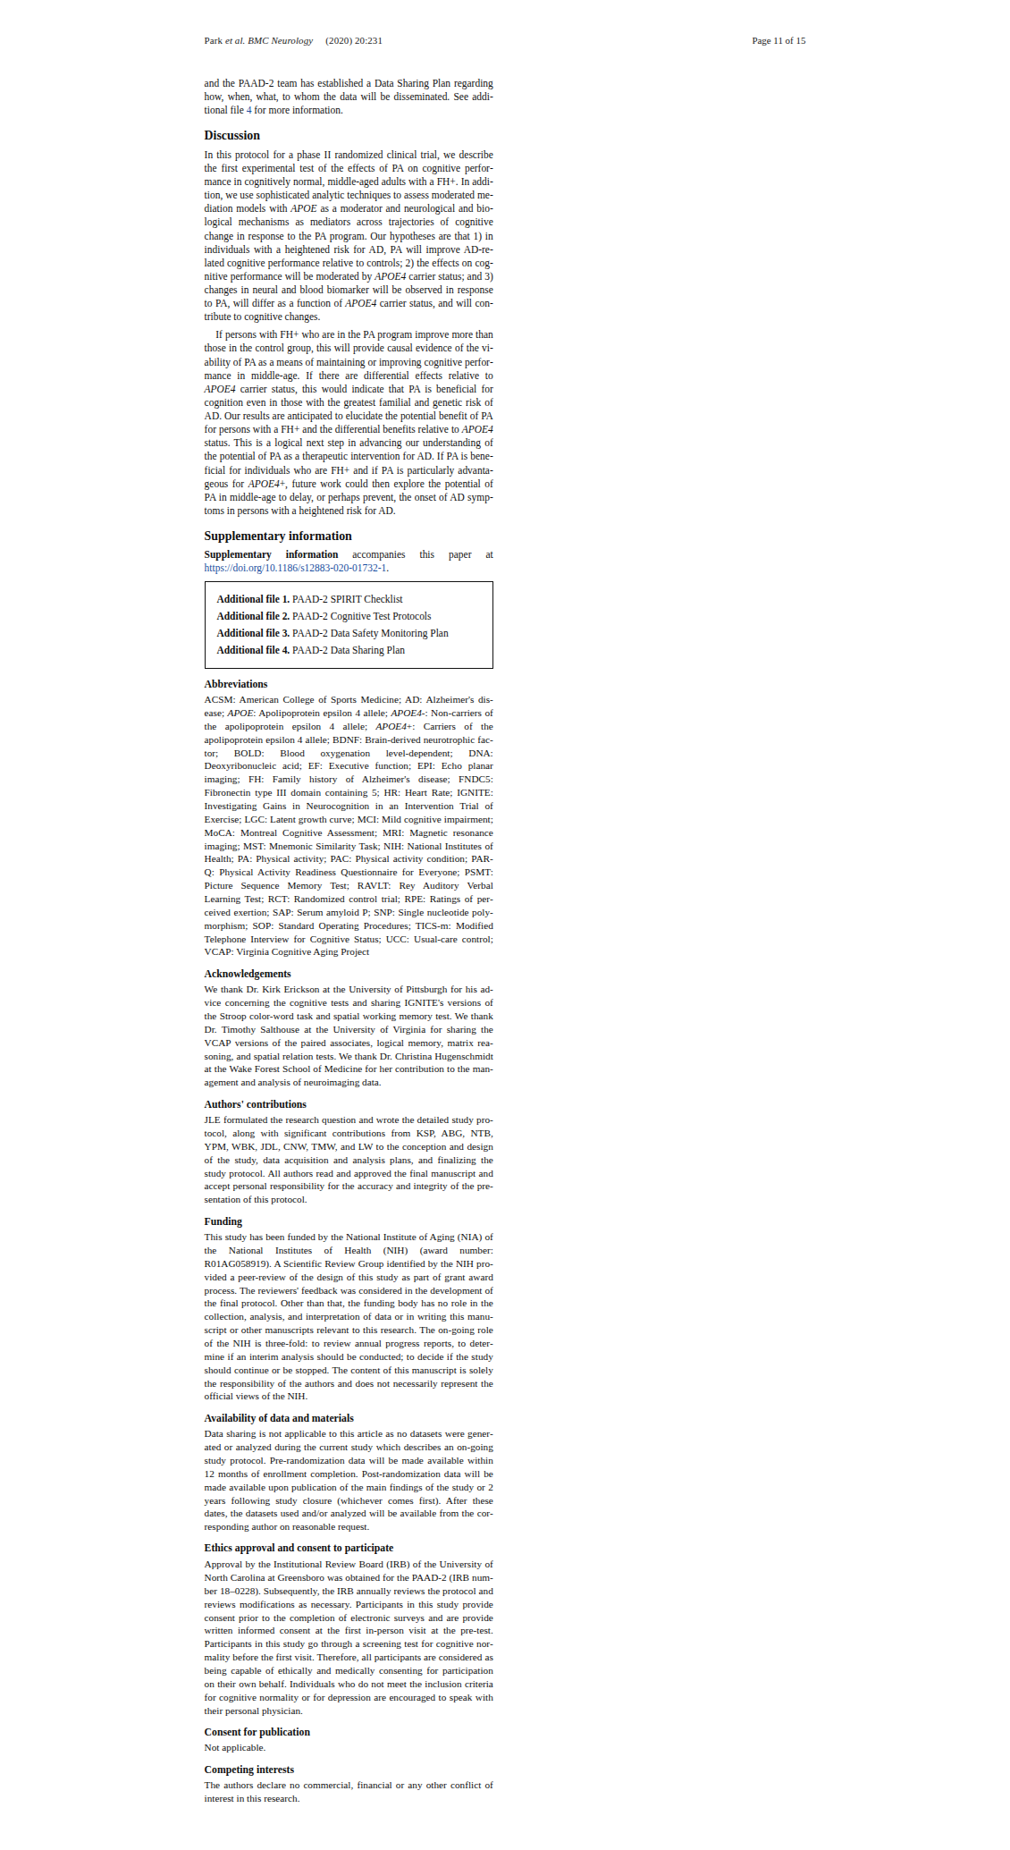Park et al. BMC Neurology (2020) 20:231
Page 11 of 15
and the PAAD-2 team has established a Data Sharing Plan regarding how, when, what, to whom the data will be disseminated. See additional file 4 for more information.
Discussion
In this protocol for a phase II randomized clinical trial, we describe the first experimental test of the effects of PA on cognitive performance in cognitively normal, middle-aged adults with a FH+. In addition, we use sophisticated analytic techniques to assess moderated mediation models with APOE as a moderator and neurological and biological mechanisms as mediators across trajectories of cognitive change in response to the PA program. Our hypotheses are that 1) in individuals with a heightened risk for AD, PA will improve AD-related cognitive performance relative to controls; 2) the effects on cognitive performance will be moderated by APOE4 carrier status; and 3) changes in neural and blood biomarker will be observed in response to PA, will differ as a function of APOE4 carrier status, and will contribute to cognitive changes.
If persons with FH+ who are in the PA program improve more than those in the control group, this will provide causal evidence of the viability of PA as a means of maintaining or improving cognitive performance in middle-age. If there are differential effects relative to APOE4 carrier status, this would indicate that PA is beneficial for cognition even in those with the greatest familial and genetic risk of AD. Our results are anticipated to elucidate the potential benefit of PA for persons with a FH+ and the differential benefits relative to APOE4 status. This is a logical next step in advancing our understanding of the potential of PA as a therapeutic intervention for AD. If PA is beneficial for individuals who are FH+ and if PA is particularly advantageous for APOE4+, future work could then explore the potential of PA in middle-age to delay, or perhaps prevent, the onset of AD symptoms in persons with a heightened risk for AD.
Supplementary information
Supplementary information accompanies this paper at https://doi.org/10.1186/s12883-020-01732-1.
Additional file 1. PAAD-2 SPIRIT Checklist
Additional file 2. PAAD-2 Cognitive Test Protocols
Additional file 3. PAAD-2 Data Safety Monitoring Plan
Additional file 4. PAAD-2 Data Sharing Plan
Abbreviations
ACSM: American College of Sports Medicine; AD: Alzheimer's disease; APOE: Apolipoprotein epsilon 4 allele; APOE4-: Non-carriers of the apolipoprotein epsilon 4 allele; APOE4+: Carriers of the apolipoprotein epsilon 4 allele; BDNF: Brain-derived neurotrophic factor; BOLD: Blood oxygenation level-dependent; DNA: Deoxyribonucleic acid; EF: Executive function; EPI: Echo planar imaging; FH: Family history of Alzheimer's disease; FNDC5: Fibronectin type III domain containing 5; HR: Heart Rate; IGNITE: Investigating Gains in Neurocognition in an Intervention Trial of Exercise; LGC: Latent growth curve; MCI: Mild cognitive impairment; MoCA: Montreal Cognitive Assessment; MRI: Magnetic resonance imaging; MST: Mnemonic Similarity Task; NIH: National Institutes of Health; PA: Physical activity; PAC: Physical activity condition; PAR-Q: Physical Activity Readiness Questionnaire for Everyone; PSMT: Picture Sequence Memory Test; RAVLT: Rey Auditory Verbal Learning Test; RCT: Randomized control trial; RPE: Ratings of perceived exertion; SAP: Serum amyloid P; SNP: Single nucleotide polymorphism; SOP: Standard Operating Procedures; TICS-m: Modified Telephone Interview for Cognitive Status; UCC: Usual-care control; VCAP: Virginia Cognitive Aging Project
Acknowledgements
We thank Dr. Kirk Erickson at the University of Pittsburgh for his advice concerning the cognitive tests and sharing IGNITE's versions of the Stroop color-word task and spatial working memory test. We thank Dr. Timothy Salthouse at the University of Virginia for sharing the VCAP versions of the paired associates, logical memory, matrix reasoning, and spatial relation tests. We thank Dr. Christina Hugenschmidt at the Wake Forest School of Medicine for her contribution to the management and analysis of neuroimaging data.
Authors' contributions
JLE formulated the research question and wrote the detailed study protocol, along with significant contributions from KSP, ABG, NTB, YPM, WBK, JDL, CNW, TMW, and LW to the conception and design of the study, data acquisition and analysis plans, and finalizing the study protocol. All authors read and approved the final manuscript and accept personal responsibility for the accuracy and integrity of the presentation of this protocol.
Funding
This study has been funded by the National Institute of Aging (NIA) of the National Institutes of Health (NIH) (award number: R01AG058919). A Scientific Review Group identified by the NIH provided a peer-review of the design of this study as part of grant award process. The reviewers' feedback was considered in the development of the final protocol. Other than that, the funding body has no role in the collection, analysis, and interpretation of data or in writing this manuscript or other manuscripts relevant to this research. The on-going role of the NIH is three-fold: to review annual progress reports, to determine if an interim analysis should be conducted; to decide if the study should continue or be stopped. The content of this manuscript is solely the responsibility of the authors and does not necessarily represent the official views of the NIH.
Availability of data and materials
Data sharing is not applicable to this article as no datasets were generated or analyzed during the current study which describes an on-going study protocol. Pre-randomization data will be made available within 12 months of enrollment completion. Post-randomization data will be made available upon publication of the main findings of the study or 2 years following study closure (whichever comes first). After these dates, the datasets used and/or analyzed will be available from the corresponding author on reasonable request.
Ethics approval and consent to participate
Approval by the Institutional Review Board (IRB) of the University of North Carolina at Greensboro was obtained for the PAAD-2 (IRB number 18–0228). Subsequently, the IRB annually reviews the protocol and reviews modifications as necessary. Participants in this study provide consent prior to the completion of electronic surveys and are provide written informed consent at the first in-person visit at the pre-test. Participants in this study go through a screening test for cognitive normality before the first visit. Therefore, all participants are considered as being capable of ethically and medically consenting for participation on their own behalf. Individuals who do not meet the inclusion criteria for cognitive normality or for depression are encouraged to speak with their personal physician.
Consent for publication
Not applicable.
Competing interests
The authors declare no commercial, financial or any other conflict of interest in this research.